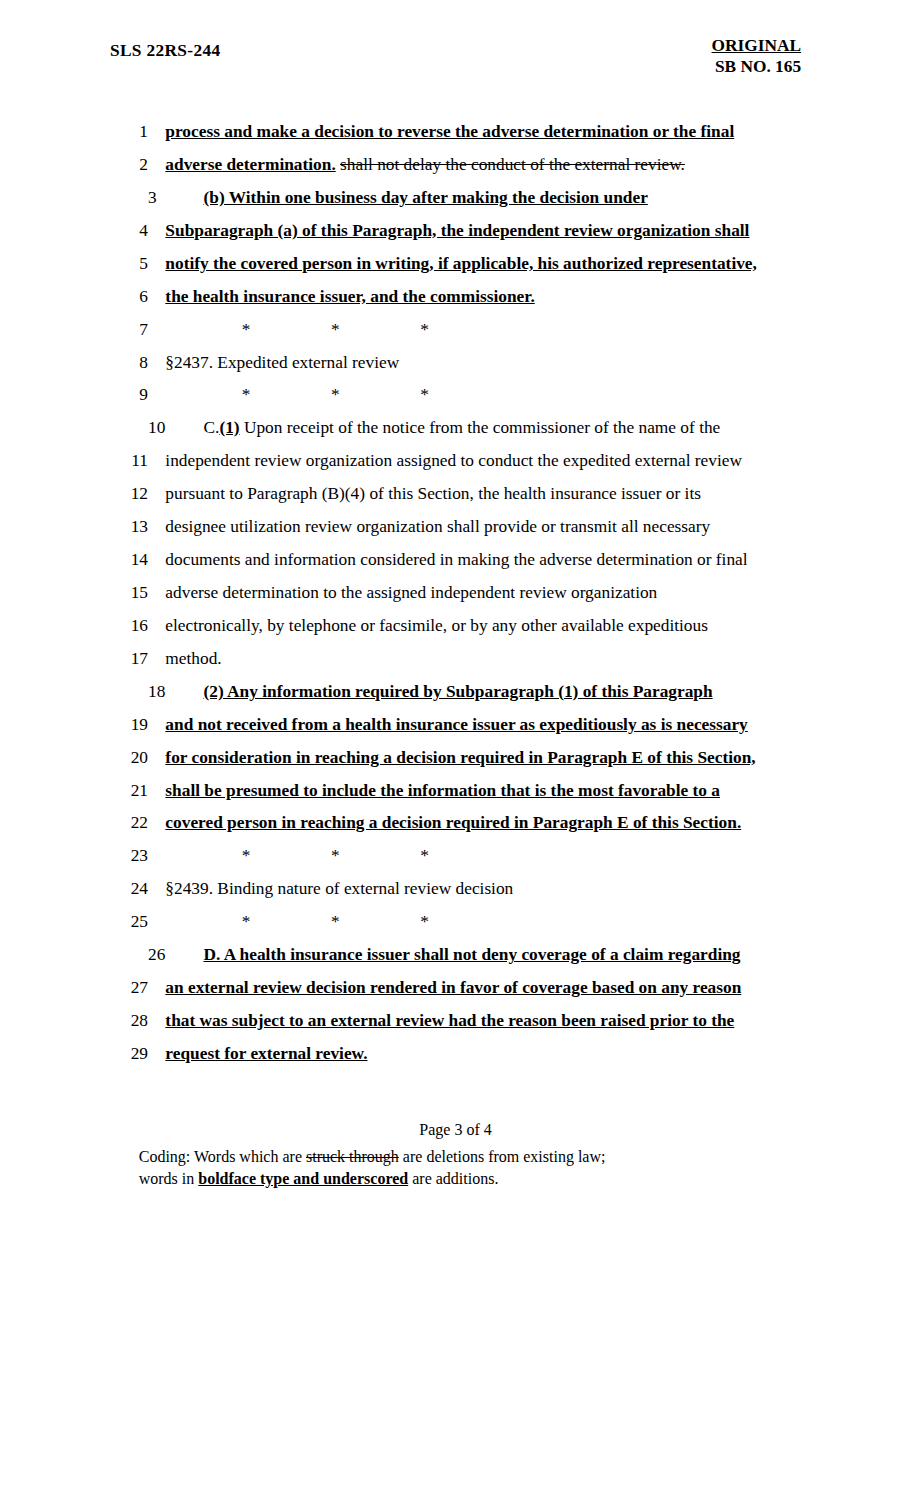SLS 22RS-244
ORIGINAL
SB NO. 165
process and make a decision to reverse the adverse determination or the final
adverse determination. shall not delay the conduct of the external review.
(b) Within one business day after making the decision under
Subparagraph (a) of this Paragraph, the independent review organization shall
notify the covered person in writing, if applicable, his authorized representative,
the health insurance issuer, and the commissioner.
* * *
§2437. Expedited external review
* * *
C.(1) Upon receipt of the notice from the commissioner of the name of the
independent review organization assigned to conduct the expedited external review
pursuant to Paragraph (B)(4) of this Section, the health insurance issuer or its
designee utilization review organization shall provide or transmit all necessary
documents and information considered in making the adverse determination or final
adverse determination to the assigned independent review organization
electronically, by telephone or facsimile, or by any other available expeditious
method.
(2) Any information required by Subparagraph (1) of this Paragraph
and not received from a health insurance issuer as expeditiously as is necessary
for consideration in reaching a decision required in Paragraph E of this Section,
shall be presumed to include the information that is the most favorable to a
covered person in reaching a decision required in Paragraph E of this Section.
* * *
§2439. Binding nature of external review decision
* * *
D. A health insurance issuer shall not deny coverage of a claim regarding
an external review decision rendered in favor of coverage based on any reason
that was subject to an external review had the reason been raised prior to the
request for external review.
Page 3 of 4
Coding: Words which are struck through are deletions from existing law;
words in boldface type and underscored are additions.